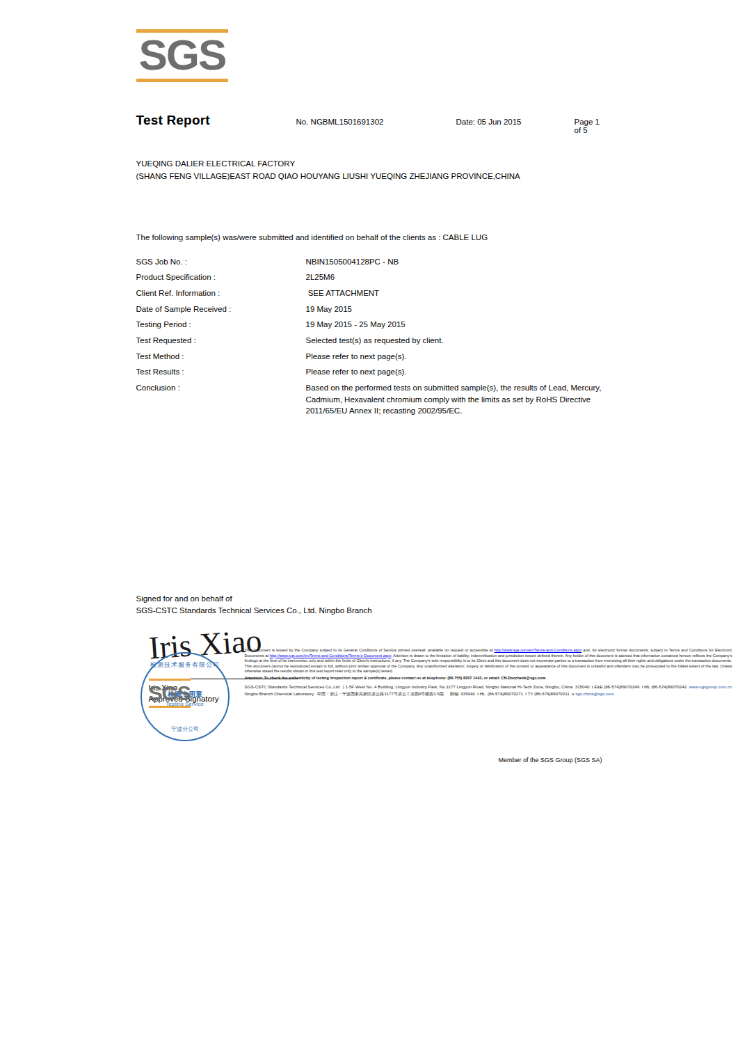SGS
Test Report
No. NGBML1501691302
Date: 05 Jun 2015
Page 1 of 5
YUEQING DALIER ELECTRICAL FACTORY
(SHANG FENG VILLAGE)EAST ROAD QIAO HOUYANG LIUSHI YUEQING ZHEJIANG PROVINCE,CHINA
The following sample(s) was/were submitted and identified on behalf of the clients as : CABLE LUG
| SGS Job No. : | NBIN1505004128PC - NB |
| Product Specification : | 2L25M6 |
| Client Ref. Information : | SEE ATTACHMENT |
| Date of Sample Received : | 19 May 2015 |
| Testing Period : | 19 May 2015 - 25 May 2015 |
| Test Requested : | Selected test(s) as requested by client. |
| Test Method : | Please refer to next page(s). |
| Test Results : | Please refer to next page(s). |
| Conclusion : | Based on the performed tests on submitted sample(s), the results of Lead, Mercury, Cadmium, Hexavalent chromium comply with the limits as set by RoHS Directive 2011/65/EU Annex II; recasting 2002/95/EC. |
Signed for and on behalf of
SGS-CSTC Standards Technical Services Co., Ltd. Ningbo Branch
Iris Xiao
Iris Xiao
Approved Signatory
检测技术服务有限公司
检测专用章
Testing Service
宁波分公司
SGS
This document is issued by the Company subject to its General Conditions of Service printed overleaf, available on request or accessible at http://www.sgs.com/en/Terms-and-Conditions.aspx and, for electronic format documents, subject to Terms and Conditions for Electronic Documents at http://www.sgs.com/en/Terms-and-Conditions/Terms-e-Document.aspx. Attention is drawn to the limitation of liability, indemnification and jurisdiction issues defined therein. Any holder of this document is advised that information contained hereon reflects the Company's findings at the time of its intervention only and within the limits of Client's instructions, if any. The Company's sole responsibility is to its Client and this document does not exonerate parties to a transaction from exercising all their rights and obligations under the transaction documents. This document cannot be reproduced except in full, without prior written approval of the Company. Any unauthorized alteration, forgery or falsification of the content or appearance of this document is unlawful and offenders may be prosecuted to the fullest extent of the law. Unless otherwise stated the results shown in this test report refer only to the sample(s) tested.
Attention: To check the authenticity of testing /inspection report & certificate, please contact us at telephone: (86-755) 8307 1443, or email: CN.Doccheck@sgs.com
SGS-CSTC Standards Technical Services Co.,Ltd. | 1-5F West No. 4 Building, Lingyun Industry Park, No.1177 Lingyun Road, Ningbo National Hi-Tech Zone, Ningbo, China 315040 t E&E (86-574)89070249 t ML (86-574)89070242 www.sgsgroup.com.cn
Ningbo Branch Chemical Laboratory 中国・浙江・宁波国家高新区凌云路1177号凌云工业园4号楼西1-5层 邮编: 315040 t HL (86-574)89070271 t TY (86-574)89070211 e sgs.china@sgs.com
Member of the SGS Group (SGS SA)